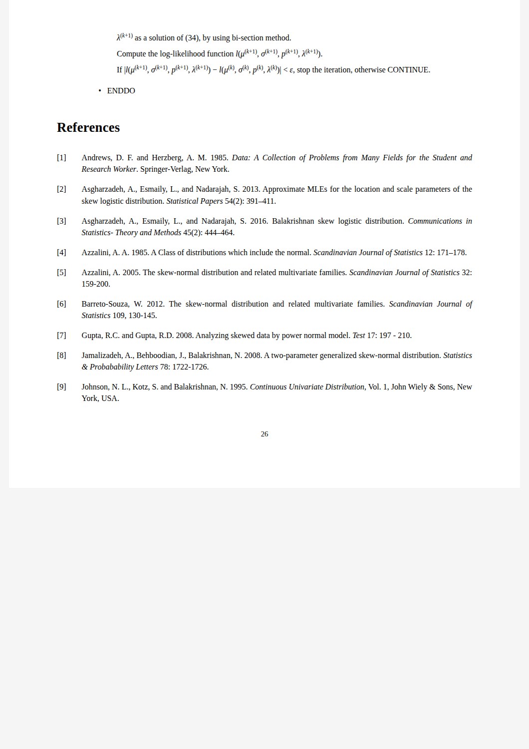λ(k+1) as a solution of (34), by using bi-section method.
Compute the log-likelihood function l(μ(k+1), σ(k+1), p(k+1), λ(k+1)).
If |l(μ(k+1), σ(k+1), p(k+1), λ(k+1)) − l(μ(k), σ(k), p(k), λ(k))| < ε, stop the iteration, otherwise CONTINUE.
ENDDO
References
[1] Andrews, D. F. and Herzberg, A. M. 1985. Data: A Collection of Problems from Many Fields for the Student and Research Worker. Springer-Verlag, New York.
[2] Asgharzadeh, A., Esmaily, L., and Nadarajah, S. 2013. Approximate MLEs for the location and scale parameters of the skew logistic distribution. Statistical Papers 54(2): 391–411.
[3] Asgharzadeh, A., Esmaily, L., and Nadarajah, S. 2016. Balakrishnan skew logistic distribution. Communications in Statistics- Theory and Methods 45(2): 444–464.
[4] Azzalini, A. A. 1985. A Class of distributions which include the normal. Scandinavian Journal of Statistics 12: 171–178.
[5] Azzalini, A. 2005. The skew-normal distribution and related multivariate families. Scandinavian Journal of Statistics 32: 159-200.
[6] Barreto-Souza, W. 2012. The skew-normal distribution and related multivariate families. Scandinavian Journal of Statistics 109, 130-145.
[7] Gupta, R.C. and Gupta, R.D. 2008. Analyzing skewed data by power normal model. Test 17: 197 - 210.
[8] Jamalizadeh, A., Behboodian, J., Balakrishnan, N. 2008. A two-parameter generalized skew-normal distribution. Statistics & Probabability Letters 78: 1722-1726.
[9] Johnson, N. L., Kotz, S. and Balakrishnan, N. 1995. Continuous Univariate Distribution, Vol. 1, John Wiely & Sons, New York, USA.
26